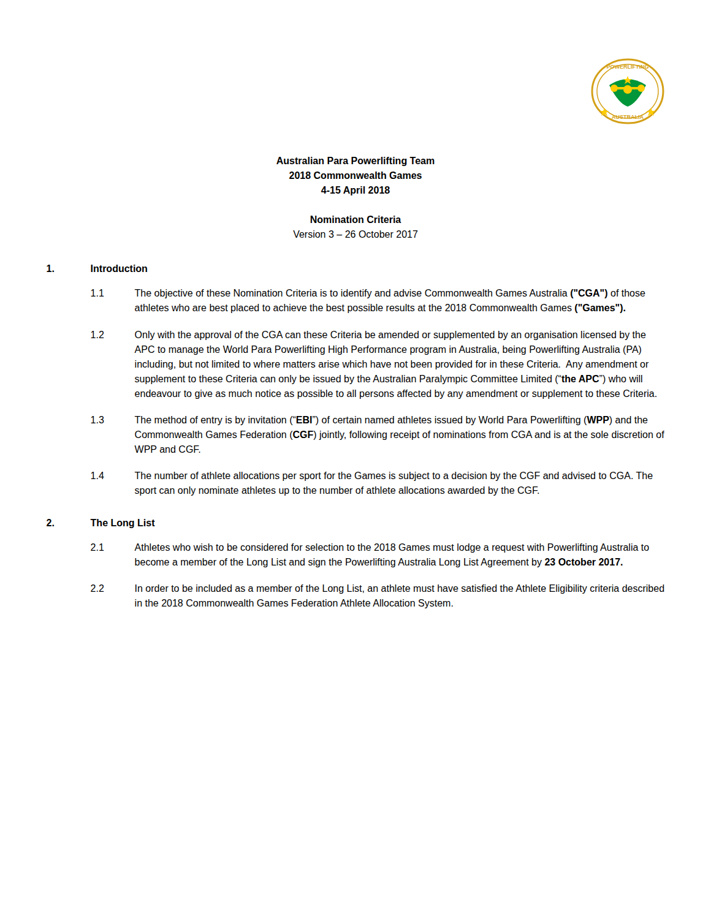Australian Para Powerlifting Team
2018 Commonwealth Games
4-15 April 2018
Nomination Criteria
Version 3 – 26 October 2017
1. Introduction
1.1 The objective of these Nomination Criteria is to identify and advise Commonwealth Games Australia ("CGA") of those athletes who are best placed to achieve the best possible results at the 2018 Commonwealth Games ("Games").
1.2 Only with the approval of the CGA can these Criteria be amended or supplemented by an organisation licensed by the APC to manage the World Para Powerlifting High Performance program in Australia, being Powerlifting Australia (PA) including, but not limited to where matters arise which have not been provided for in these Criteria. Any amendment or supplement to these Criteria can only be issued by the Australian Paralympic Committee Limited (“the APC”) who will endeavour to give as much notice as possible to all persons affected by any amendment or supplement to these Criteria.
1.3 The method of entry is by invitation (“EBI”) of certain named athletes issued by World Para Powerlifting (WPP) and the Commonwealth Games Federation (CGF) jointly, following receipt of nominations from CGA and is at the sole discretion of WPP and CGF.
1.4 The number of athlete allocations per sport for the Games is subject to a decision by the CGF and advised to CGA. The sport can only nominate athletes up to the number of athlete allocations awarded by the CGF.
2. The Long List
2.1 Athletes who wish to be considered for selection to the 2018 Games must lodge a request with Powerlifting Australia to become a member of the Long List and sign the Powerlifting Australia Long List Agreement by 23 October 2017.
2.2 In order to be included as a member of the Long List, an athlete must have satisfied the Athlete Eligibility criteria described in the 2018 Commonwealth Games Federation Athlete Allocation System.